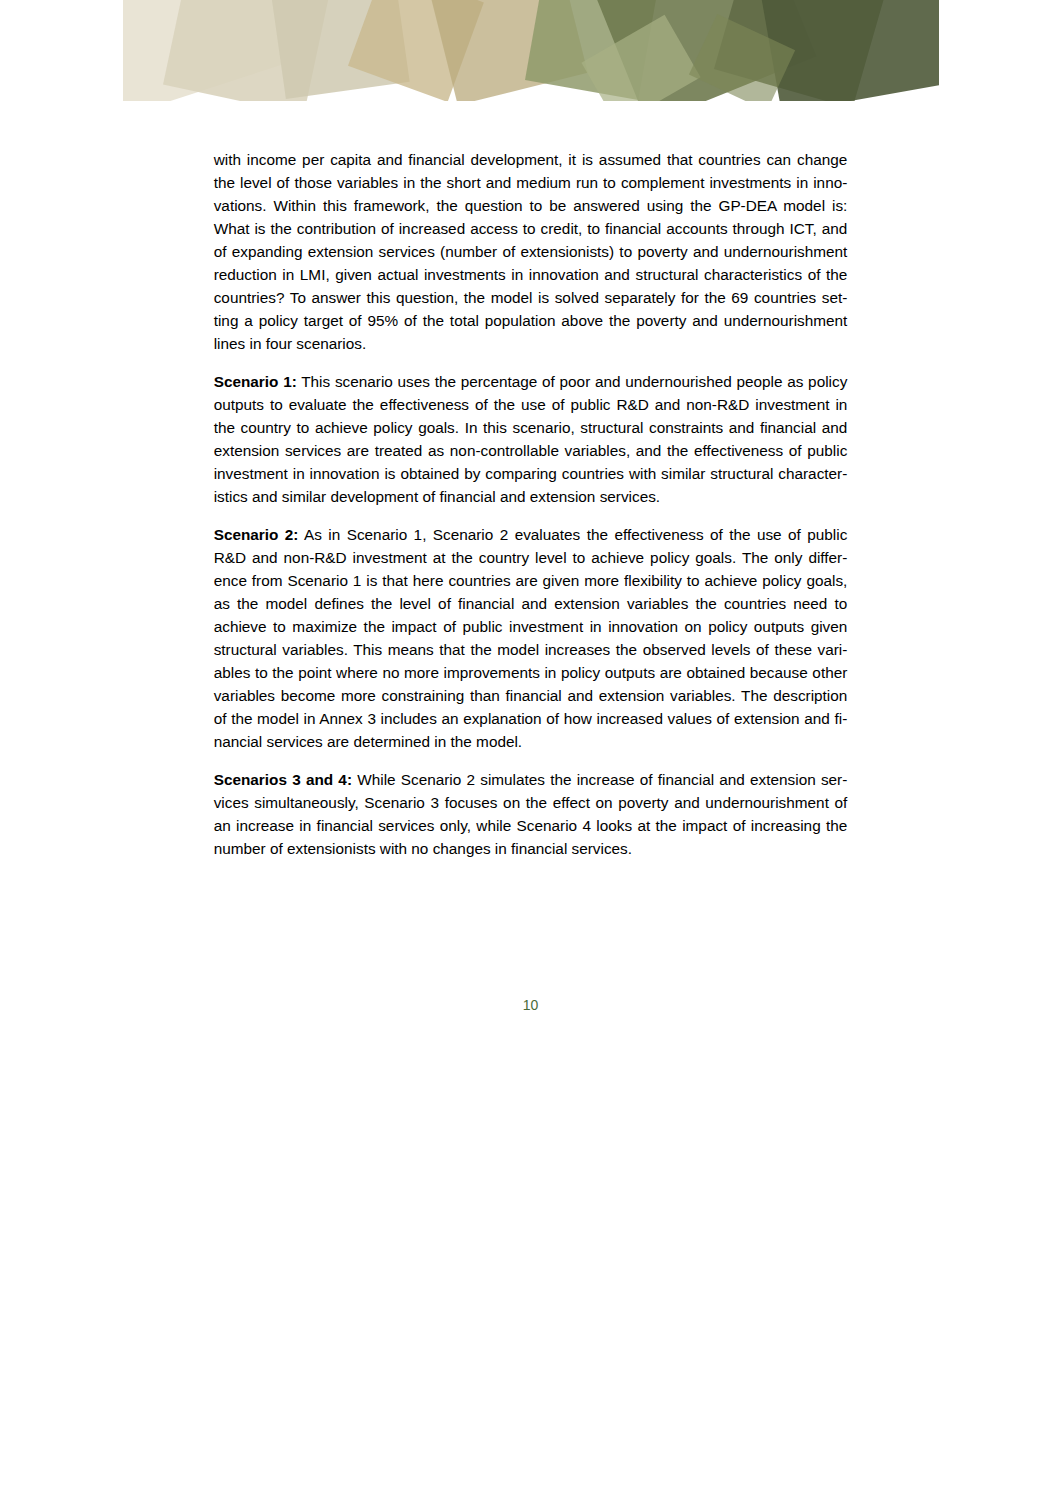with income per capita and financial development, it is assumed that countries can change the level of those variables in the short and medium run to complement investments in innovations. Within this framework, the question to be answered using the GP-DEA model is: What is the contribution of increased access to credit, to financial accounts through ICT, and of expanding extension services (number of extensionists) to poverty and undernourishment reduction in LMI, given actual investments in innovation and structural characteristics of the countries? To answer this question, the model is solved separately for the 69 countries setting a policy target of 95% of the total population above the poverty and undernourishment lines in four scenarios.
Scenario 1: This scenario uses the percentage of poor and undernourished people as policy outputs to evaluate the effectiveness of the use of public R&D and non-R&D investment in the country to achieve policy goals. In this scenario, structural constraints and financial and extension services are treated as non-controllable variables, and the effectiveness of public investment in innovation is obtained by comparing countries with similar structural characteristics and similar development of financial and extension services.
Scenario 2: As in Scenario 1, Scenario 2 evaluates the effectiveness of the use of public R&D and non-R&D investment at the country level to achieve policy goals. The only difference from Scenario 1 is that here countries are given more flexibility to achieve policy goals, as the model defines the level of financial and extension variables the countries need to achieve to maximize the impact of public investment in innovation on policy outputs given structural variables. This means that the model increases the observed levels of these variables to the point where no more improvements in policy outputs are obtained because other variables become more constraining than financial and extension variables. The description of the model in Annex 3 includes an explanation of how increased values of extension and financial services are determined in the model.
Scenarios 3 and 4: While Scenario 2 simulates the increase of financial and extension services simultaneously, Scenario 3 focuses on the effect on poverty and undernourishment of an increase in financial services only, while Scenario 4 looks at the impact of increasing the number of extensionists with no changes in financial services.
10